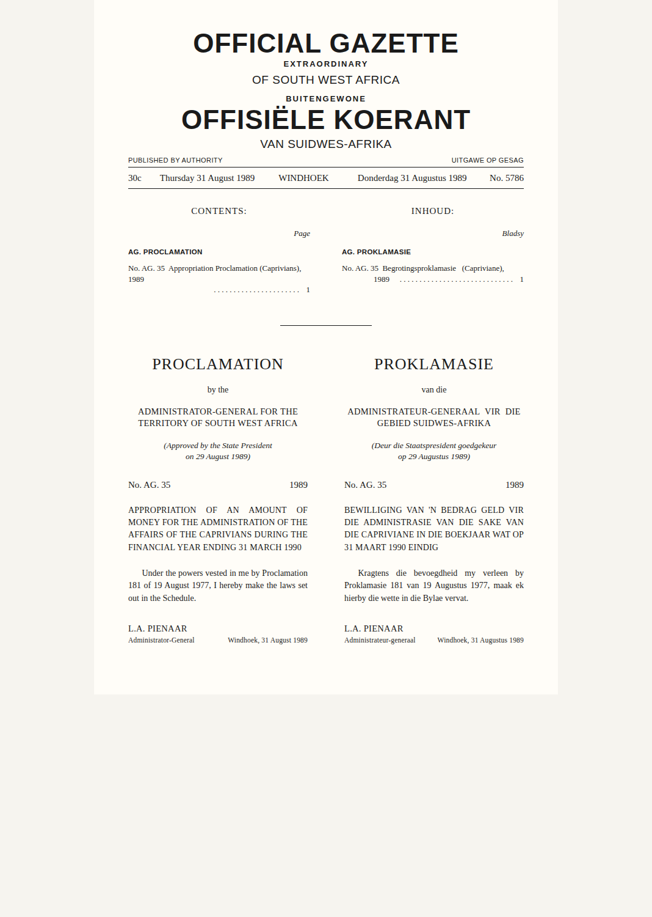OFFICIAL GAZETTE
EXTRAORDINARY
OF SOUTH WEST AFRICA
BUITENGEWONE
OFFISIËLE KOERANT
VAN SUIDWES-AFRIKA
PUBLISHED BY AUTHORITY UITGAWE OP GESAG
30c Thursday 31 August 1989 WINDHOEK Donderdag 31 Augustus 1989 No. 5786
CONTENTS:
Page
AG. PROCLAMATION
No. AG. 35 Appropriation Proclamation (Caprivians), 1989
. . . . . . . . . . . . . . . . . . . . . . 1
INHOUD:
Bladsy
AG. PROKLAMASIE
No. AG. 35 Begrotingsproklamasie (Capriviane),
1989 . . . . . . . . . . . . . . . . . . . . . . . . . . . . . 1
PROCLAMATION
by the
ADMINISTRATOR-GENERAL FOR THE
TERRITORY OF SOUTH WEST AFRICA
(Approved by the State President
on 29 August 1989)
No. AG. 35 1989
APPROPRIATION OF AN AMOUNT OF MONEY FOR THE ADMINISTRATION OF THE AFFAIRS OF THE CAPRIVIANS DURING THE FINANCIAL YEAR ENDING 31 MARCH 1990
Under the powers vested in me by Proclamation 181 of 19 August 1977, I hereby make the laws set out in the Schedule.
L.A. PIENAAR
Administrator-General Windhoek, 31 August 1989
PROKLAMASIE
van die
ADMINISTRATEUR-GENERAAL VIR DIE
GEBIED SUIDWES-AFRIKA
(Deur die Staatspresident goedgekeur
op 29 Augustus 1989)
No. AG. 35 1989
BEWILLIGING VAN 'N BEDRAG GELD VIR DIE ADMINISTRASIE VAN DIE SAKE VAN DIE CAPRIVIANE IN DIE BOEKJAAR WAT OP 31 MAART 1990 EINDIG
Kragtens die bevoegdheid my verleen by Proklamasie 181 van 19 Augustus 1977, maak ek hierby die wette in die Bylae vervat.
L.A. PIENAAR
Administrateur-generaal Windhoek, 31 Augustus 1989